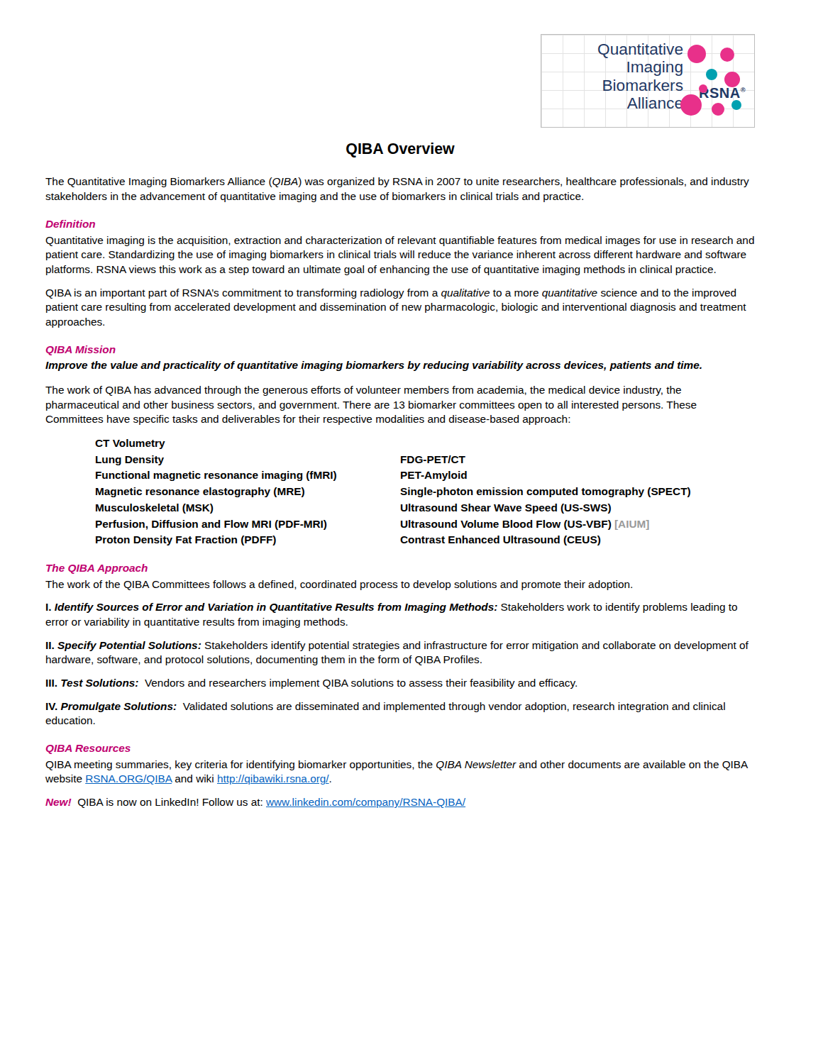Quantitative
Imaging
Biomarkers
Alliance
RSNA®
QIBA Overview
The Quantitative Imaging Biomarkers Alliance (QIBA) was organized by RSNA in 2007 to unite researchers, healthcare professionals, and industry stakeholders in the advancement of quantitative imaging and the use of biomarkers in clinical trials and practice.
Definition
Quantitative imaging is the acquisition, extraction and characterization of relevant quantifiable features from medical images for use in research and patient care. Standardizing the use of imaging biomarkers in clinical trials will reduce the variance inherent across different hardware and software platforms. RSNA views this work as a step toward an ultimate goal of enhancing the use of quantitative imaging methods in clinical practice.
QIBA is an important part of RSNA’s commitment to transforming radiology from a qualitative to a more quantitative science and to the improved patient care resulting from accelerated development and dissemination of new pharmacologic, biologic and interventional diagnosis and treatment approaches.
QIBA Mission
Improve the value and practicality of quantitative imaging biomarkers by reducing variability across devices, patients and time.
The work of QIBA has advanced through the generous efforts of volunteer members from academia, the medical device industry, the pharmaceutical and other business sectors, and government. There are 13 biomarker committees open to all interested persons. These Committees have specific tasks and deliverables for their respective modalities and disease-based approach:
| CT Volumetry | |
| Lung Density | FDG-PET/CT |
| Functional magnetic resonance imaging (fMRI) | PET-Amyloid |
| Magnetic resonance elastography (MRE) | Single-photon emission computed tomography (SPECT) |
| Musculoskeletal (MSK) | Ultrasound Shear Wave Speed (US-SWS) |
| Perfusion, Diffusion and Flow MRI (PDF-MRI) | Ultrasound Volume Blood Flow (US-VBF) [AIUM] |
| Proton Density Fat Fraction (PDFF) | Contrast Enhanced Ultrasound (CEUS) |
The QIBA Approach
The work of the QIBA Committees follows a defined, coordinated process to develop solutions and promote their adoption.
I. Identify Sources of Error and Variation in Quantitative Results from Imaging Methods: Stakeholders work to identify problems leading to error or variability in quantitative results from imaging methods.
II. Specify Potential Solutions: Stakeholders identify potential strategies and infrastructure for error mitigation and collaborate on development of hardware, software, and protocol solutions, documenting them in the form of QIBA Profiles.
III. Test Solutions: Vendors and researchers implement QIBA solutions to assess their feasibility and efficacy.
IV. Promulgate Solutions: Validated solutions are disseminated and implemented through vendor adoption, research integration and clinical education.
QIBA Resources
QIBA meeting summaries, key criteria for identifying biomarker opportunities, the QIBA Newsletter and other documents are available on the QIBA website RSNA.ORG/QIBA and wiki http://qibawiki.rsna.org/.
New! QIBA is now on LinkedIn! Follow us at: www.linkedin.com/company/RSNA-QIBA/